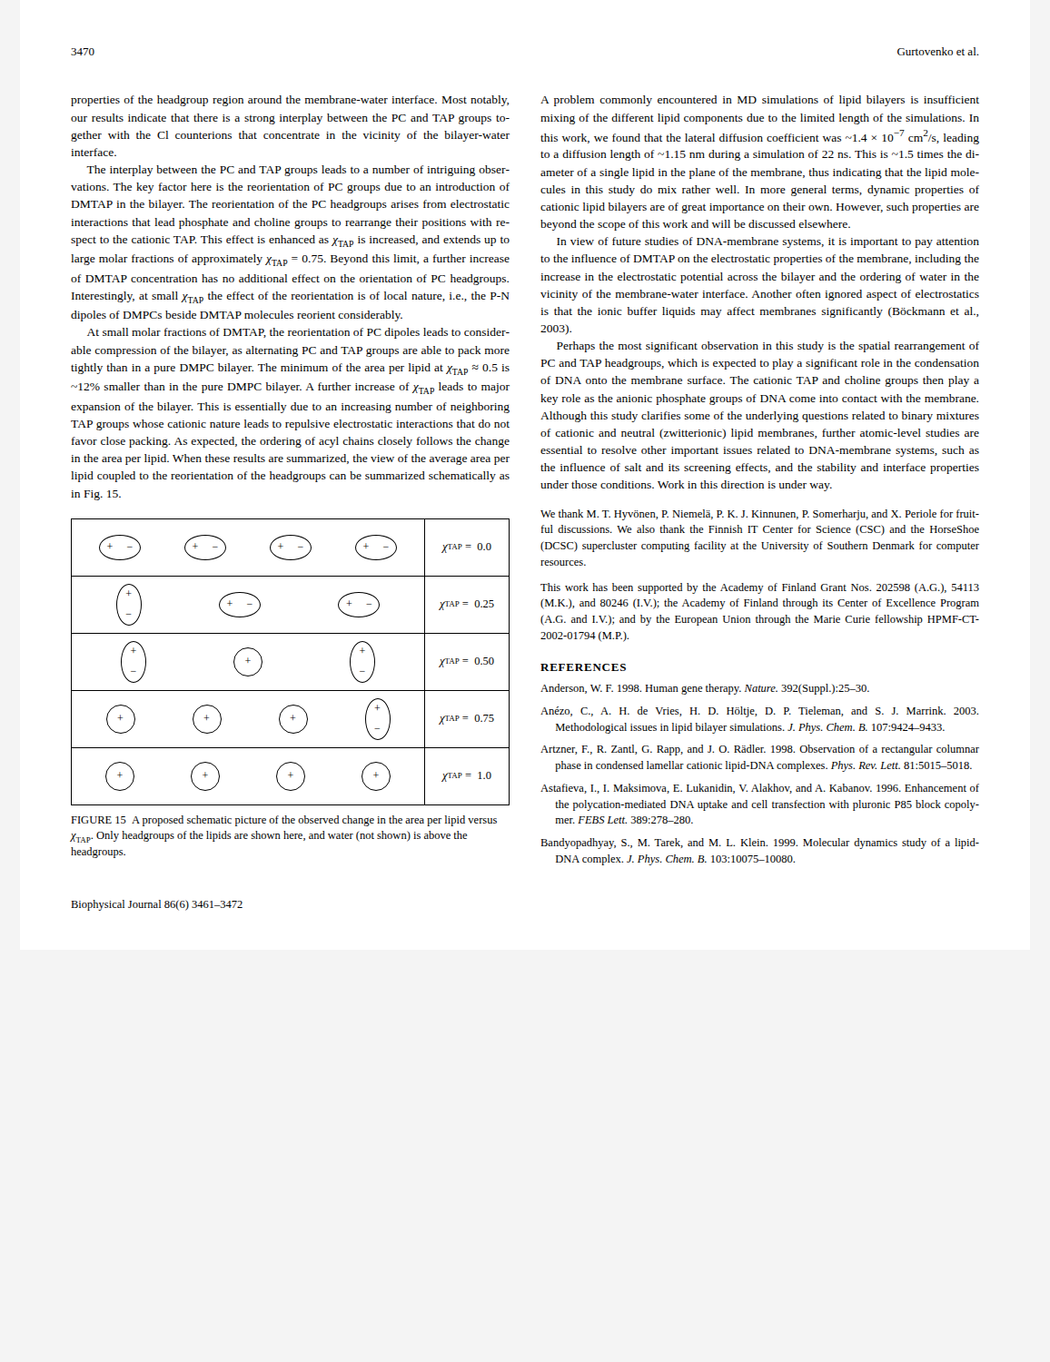3470 Gurtovenko et al.
properties of the headgroup region around the membrane-water interface. Most notably, our results indicate that there is a strong interplay between the PC and TAP groups together with the Cl counterions that concentrate in the vicinity of the bilayer-water interface.
The interplay between the PC and TAP groups leads to a number of intriguing observations. The key factor here is the reorientation of PC groups due to an introduction of DMTAP in the bilayer. The reorientation of the PC headgroups arises from electrostatic interactions that lead phosphate and choline groups to rearrange their positions with respect to the cationic TAP. This effect is enhanced as χTAP is increased, and extends up to large molar fractions of approximately χTAP = 0.75. Beyond this limit, a further increase of DMTAP concentration has no additional effect on the orientation of PC headgroups. Interestingly, at small χTAP the effect of the reorientation is of local nature, i.e., the P-N dipoles of DMPCs beside DMTAP molecules reorient considerably.
At small molar fractions of DMTAP, the reorientation of PC dipoles leads to considerable compression of the bilayer, as alternating PC and TAP groups are able to pack more tightly than in a pure DMPC bilayer. The minimum of the area per lipid at χTAP ≈ 0.5 is ~12% smaller than in the pure DMPC bilayer. A further increase of χTAP leads to major expansion of the bilayer. This is essentially due to an increasing number of neighboring TAP groups whose cationic nature leads to repulsive electrostatic interactions that do not favor close packing. As expected, the ordering of acyl chains closely follows the change in the area per lipid. When these results are summarized, the view of the average area per lipid coupled to the reorientation of the headgroups can be summarized schematically as in Fig. 15.
+−
+−
+−
+−
χTAP = 0.0
+−
+−
+−
χTAP = 0.25
+−
+
+−
χTAP = 0.50
+
+
+
+−
χTAP = 0.75
+
+
+
+
χTAP = 1.0
FIGURE 15 A proposed schematic picture of the observed change in the area per lipid versus χTAP. Only headgroups of the lipids are shown here, and water (not shown) is above the headgroups.
A problem commonly encountered in MD simulations of lipid bilayers is insufficient mixing of the different lipid components due to the limited length of the simulations. In this work, we found that the lateral diffusion coefficient was ~1.4 × 10−7 cm2/s, leading to a diffusion length of ~1.15 nm during a simulation of 22 ns. This is ~1.5 times the diameter of a single lipid in the plane of the membrane, thus indicating that the lipid molecules in this study do mix rather well. In more general terms, dynamic properties of cationic lipid bilayers are of great importance on their own. However, such properties are beyond the scope of this work and will be discussed elsewhere.
In view of future studies of DNA-membrane systems, it is important to pay attention to the influence of DMTAP on the electrostatic properties of the membrane, including the increase in the electrostatic potential across the bilayer and the ordering of water in the vicinity of the membrane-water interface. Another often ignored aspect of electrostatics is that the ionic buffer liquids may affect membranes significantly (Böckmann et al., 2003).
Perhaps the most significant observation in this study is the spatial rearrangement of PC and TAP headgroups, which is expected to play a significant role in the condensation of DNA onto the membrane surface. The cationic TAP and choline groups then play a key role as the anionic phosphate groups of DNA come into contact with the membrane. Although this study clarifies some of the underlying questions related to binary mixtures of cationic and neutral (zwitterionic) lipid membranes, further atomic-level studies are essential to resolve other important issues related to DNA-membrane systems, such as the influence of salt and its screening effects, and the stability and interface properties under those conditions. Work in this direction is under way.
We thank M. T. Hyvönen, P. Niemelä, P. K. J. Kinnunen, P. Somerharju, and X. Periole for fruitful discussions. We also thank the Finnish IT Center for Science (CSC) and the HorseShoe (DCSC) supercluster computing facility at the University of Southern Denmark for computer resources.
This work has been supported by the Academy of Finland Grant Nos. 202598 (A.G.), 54113 (M.K.), and 80246 (I.V.); the Academy of Finland through its Center of Excellence Program (A.G. and I.V.); and by the European Union through the Marie Curie fellowship HPMF-CT-2002-01794 (M.P.).
REFERENCES
Anderson, W. F. 1998. Human gene therapy. Nature. 392(Suppl.):25–30.
Anézo, C., A. H. de Vries, H. D. Höltje, D. P. Tieleman, and S. J. Marrink. 2003. Methodological issues in lipid bilayer simulations. J. Phys. Chem. B. 107:9424–9433.
Artzner, F., R. Zantl, G. Rapp, and J. O. Rädler. 1998. Observation of a rectangular columnar phase in condensed lamellar cationic lipid-DNA complexes. Phys. Rev. Lett. 81:5015–5018.
Astafieva, I., I. Maksimova, E. Lukanidin, V. Alakhov, and A. Kabanov. 1996. Enhancement of the polycation-mediated DNA uptake and cell transfection with pluronic P85 block copolymer. FEBS Lett. 389:278–280.
Bandyopadhyay, S., M. Tarek, and M. L. Klein. 1999. Molecular dynamics study of a lipid-DNA complex. J. Phys. Chem. B. 103:10075–10080.
Biophysical Journal 86(6) 3461–3472